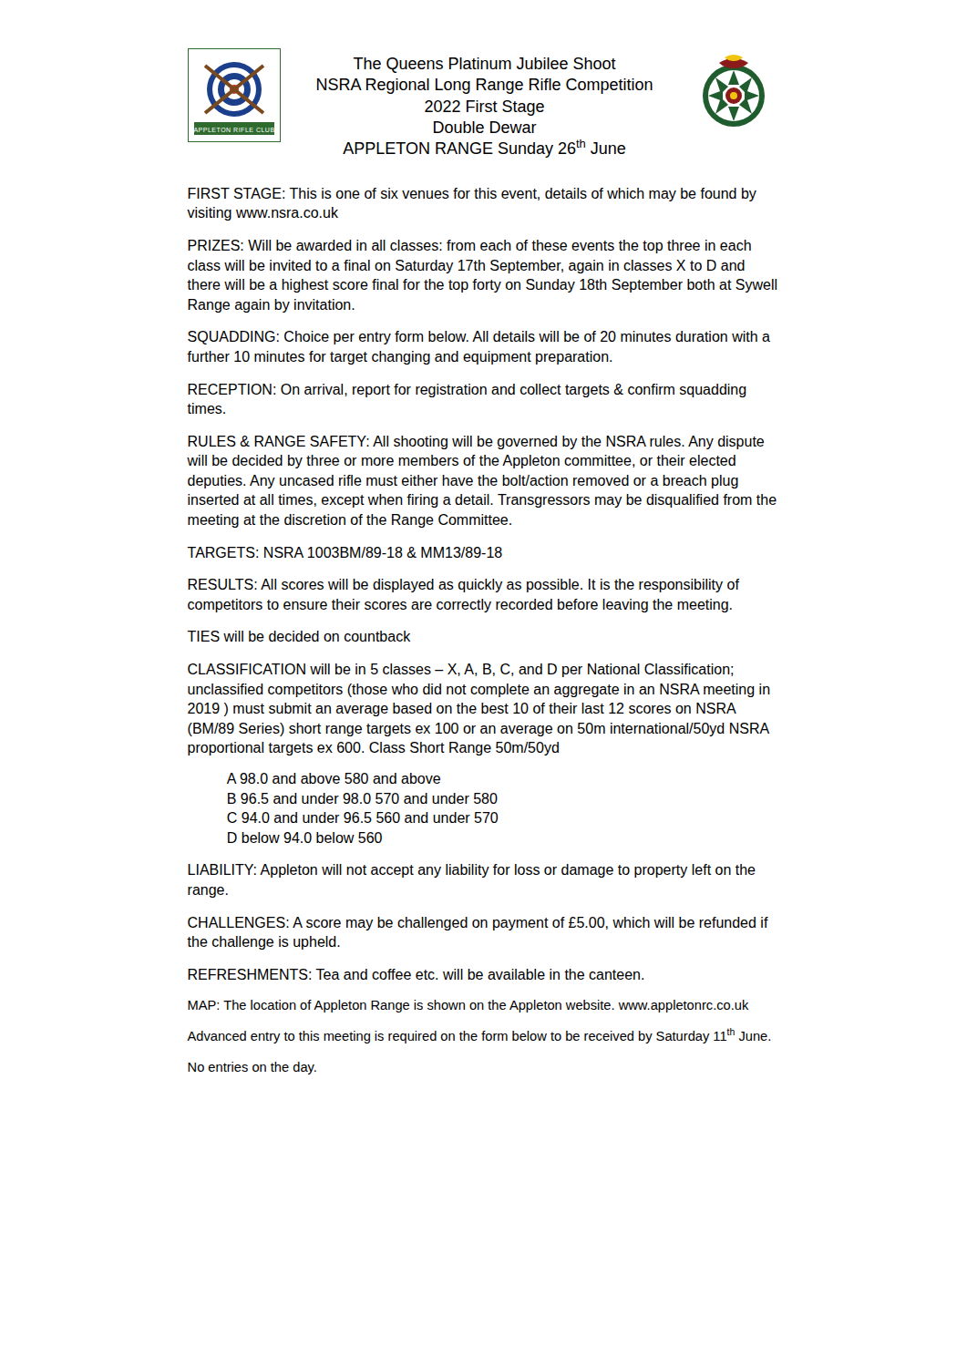APPLETON RIFLE CLUB
The Queens Platinum Jubilee Shoot
NSRA Regional Long Range Rifle Competition
2022 First Stage
Double Dewar
APPLETON RANGE Sunday 26th June
FIRST STAGE: This is one of six venues for this event, details of which may be found by visiting www.nsra.co.uk
PRIZES: Will be awarded in all classes: from each of these events the top three in each class will be invited to a final on Saturday 17th September, again in classes X to D and there will be a highest score final for the top forty on Sunday 18th September both at Sywell Range again by invitation.
SQUADDING: Choice per entry form below. All details will be of 20 minutes duration with a further 10 minutes for target changing and equipment preparation.
RECEPTION: On arrival, report for registration and collect targets & confirm squadding times.
RULES & RANGE SAFETY: All shooting will be governed by the NSRA rules. Any dispute will be decided by three or more members of the Appleton committee, or their elected deputies. Any uncased rifle must either have the bolt/action removed or a breach plug inserted at all times, except when firing a detail. Transgressors may be disqualified from the meeting at the discretion of the Range Committee.
TARGETS: NSRA 1003BM/89-18 & MM13/89-18
RESULTS: All scores will be displayed as quickly as possible. It is the responsibility of competitors to ensure their scores are correctly recorded before leaving the meeting.
TIES will be decided on countback
CLASSIFICATION will be in 5 classes – X, A, B, C, and D per National Classification; unclassified competitors (those who did not complete an aggregate in an NSRA meeting in 2019 ) must submit an average based on the best 10 of their last 12 scores on NSRA (BM/89 Series) short range targets ex 100 or an average on 50m international/50yd NSRA proportional targets ex 600. Class Short Range 50m/50yd
A 98.0 and above 580 and above
B 96.5 and under 98.0 570 and under 580
C 94.0 and under 96.5 560 and under 570
D below 94.0 below 560
LIABILITY: Appleton will not accept any liability for loss or damage to property left on the range.
CHALLENGES: A score may be challenged on payment of £5.00, which will be refunded if the challenge is upheld.
REFRESHMENTS: Tea and coffee etc. will be available in the canteen.
MAP: The location of Appleton Range is shown on the Appleton website. www.appletonrc.co.uk
Advanced entry to this meeting is required on the form below to be received by Saturday 11th June.
No entries on the day.